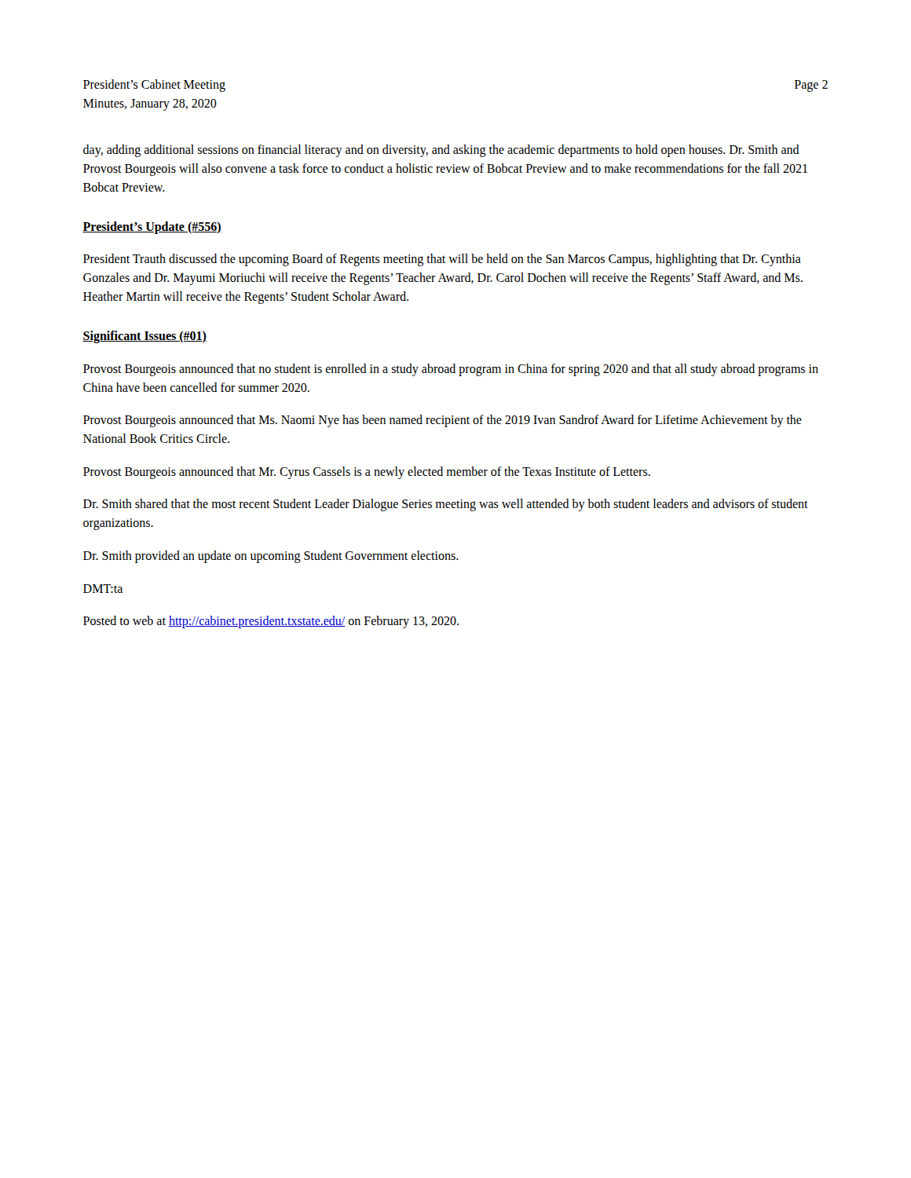President’s Cabinet Meeting
Minutes, January 28, 2020
Page 2
day, adding additional sessions on financial literacy and on diversity, and asking the academic departments to hold open houses. Dr. Smith and Provost Bourgeois will also convene a task force to conduct a holistic review of Bobcat Preview and to make recommendations for the fall 2021 Bobcat Preview.
President’s Update (#556)
President Trauth discussed the upcoming Board of Regents meeting that will be held on the San Marcos Campus, highlighting that Dr. Cynthia Gonzales and Dr. Mayumi Moriuchi will receive the Regents’ Teacher Award, Dr. Carol Dochen will receive the Regents’ Staff Award, and Ms. Heather Martin will receive the Regents’ Student Scholar Award.
Significant Issues (#01)
Provost Bourgeois announced that no student is enrolled in a study abroad program in China for spring 2020 and that all study abroad programs in China have been cancelled for summer 2020.
Provost Bourgeois announced that Ms. Naomi Nye has been named recipient of the 2019 Ivan Sandrof Award for Lifetime Achievement by the National Book Critics Circle.
Provost Bourgeois announced that Mr. Cyrus Cassels is a newly elected member of the Texas Institute of Letters.
Dr. Smith shared that the most recent Student Leader Dialogue Series meeting was well attended by both student leaders and advisors of student organizations.
Dr. Smith provided an update on upcoming Student Government elections.
DMT:ta
Posted to web at http://cabinet.president.txstate.edu/ on February 13, 2020.